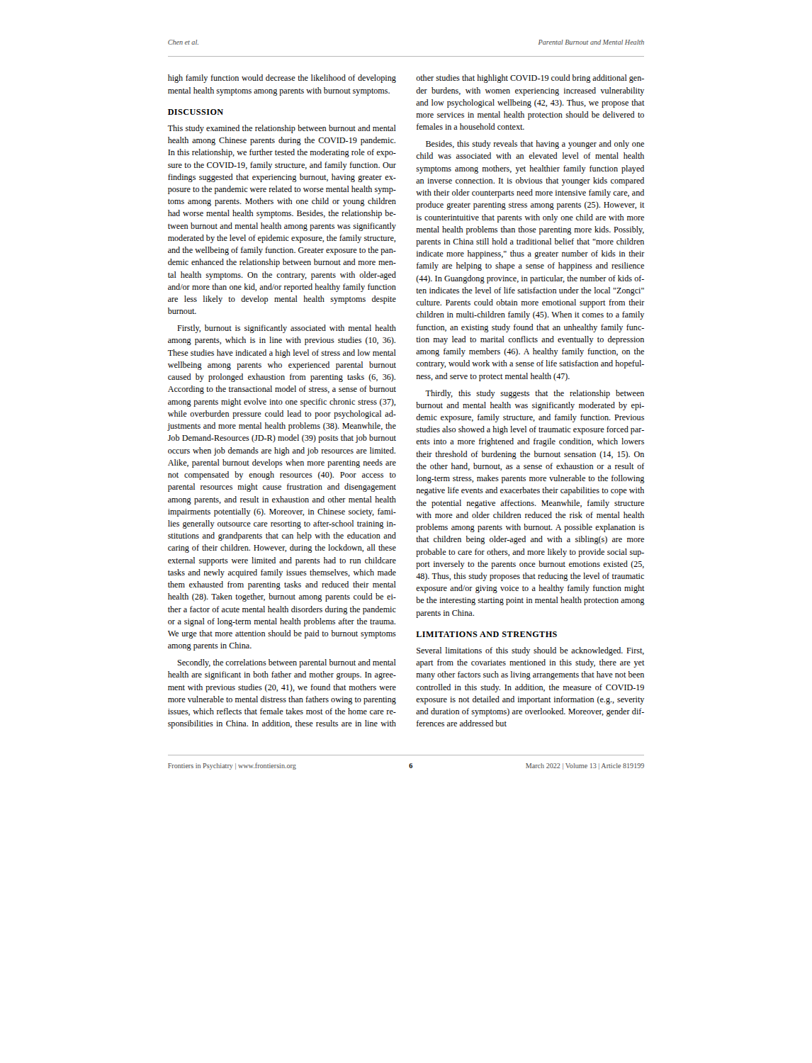Chen et al.
Parental Burnout and Mental Health
high family function would decrease the likelihood of developing mental health symptoms among parents with burnout symptoms.
DISCUSSION
This study examined the relationship between burnout and mental health among Chinese parents during the COVID-19 pandemic. In this relationship, we further tested the moderating role of exposure to the COVID-19, family structure, and family function. Our findings suggested that experiencing burnout, having greater exposure to the pandemic were related to worse mental health symptoms among parents. Mothers with one child or young children had worse mental health symptoms. Besides, the relationship between burnout and mental health among parents was significantly moderated by the level of epidemic exposure, the family structure, and the wellbeing of family function. Greater exposure to the pandemic enhanced the relationship between burnout and more mental health symptoms. On the contrary, parents with older-aged and/or more than one kid, and/or reported healthy family function are less likely to develop mental health symptoms despite burnout.
Firstly, burnout is significantly associated with mental health among parents, which is in line with previous studies (10, 36). These studies have indicated a high level of stress and low mental wellbeing among parents who experienced parental burnout caused by prolonged exhaustion from parenting tasks (6, 36). According to the transactional model of stress, a sense of burnout among parents might evolve into one specific chronic stress (37), while overburden pressure could lead to poor psychological adjustments and more mental health problems (38). Meanwhile, the Job Demand-Resources (JD-R) model (39) posits that job burnout occurs when job demands are high and job resources are limited. Alike, parental burnout develops when more parenting needs are not compensated by enough resources (40). Poor access to parental resources might cause frustration and disengagement among parents, and result in exhaustion and other mental health impairments potentially (6). Moreover, in Chinese society, families generally outsource care resorting to after-school training institutions and grandparents that can help with the education and caring of their children. However, during the lockdown, all these external supports were limited and parents had to run childcare tasks and newly acquired family issues themselves, which made them exhausted from parenting tasks and reduced their mental health (28). Taken together, burnout among parents could be either a factor of acute mental health disorders during the pandemic or a signal of long-term mental health problems after the trauma. We urge that more attention should be paid to burnout symptoms among parents in China.
Secondly, the correlations between parental burnout and mental health are significant in both father and mother groups. In agreement with previous studies (20, 41), we found that mothers were more vulnerable to mental distress than fathers owing to parenting issues, which reflects that female takes most of the home care responsibilities in China. In addition, these results are in line with other studies that highlight COVID-19 could bring additional gender burdens, with women experiencing increased vulnerability and low psychological wellbeing (42, 43). Thus, we propose that more services in mental health protection should be delivered to females in a household context.
Besides, this study reveals that having a younger and only one child was associated with an elevated level of mental health symptoms among mothers, yet healthier family function played an inverse connection. It is obvious that younger kids compared with their older counterparts need more intensive family care, and produce greater parenting stress among parents (25). However, it is counterintuitive that parents with only one child are with more mental health problems than those parenting more kids. Possibly, parents in China still hold a traditional belief that "more children indicate more happiness," thus a greater number of kids in their family are helping to shape a sense of happiness and resilience (44). In Guangdong province, in particular, the number of kids often indicates the level of life satisfaction under the local "Zongci" culture. Parents could obtain more emotional support from their children in multi-children family (45). When it comes to a family function, an existing study found that an unhealthy family function may lead to marital conflicts and eventually to depression among family members (46). A healthy family function, on the contrary, would work with a sense of life satisfaction and hopefulness, and serve to protect mental health (47).
Thirdly, this study suggests that the relationship between burnout and mental health was significantly moderated by epidemic exposure, family structure, and family function. Previous studies also showed a high level of traumatic exposure forced parents into a more frightened and fragile condition, which lowers their threshold of burdening the burnout sensation (14, 15). On the other hand, burnout, as a sense of exhaustion or a result of long-term stress, makes parents more vulnerable to the following negative life events and exacerbates their capabilities to cope with the potential negative affections. Meanwhile, family structure with more and older children reduced the risk of mental health problems among parents with burnout. A possible explanation is that children being older-aged and with a sibling(s) are more probable to care for others, and more likely to provide social support inversely to the parents once burnout emotions existed (25, 48). Thus, this study proposes that reducing the level of traumatic exposure and/or giving voice to a healthy family function might be the interesting starting point in mental health protection among parents in China.
LIMITATIONS AND STRENGTHS
Several limitations of this study should be acknowledged. First, apart from the covariates mentioned in this study, there are yet many other factors such as living arrangements that have not been controlled in this study. In addition, the measure of COVID-19 exposure is not detailed and important information (e.g., severity and duration of symptoms) are overlooked. Moreover, gender differences are addressed but
Frontiers in Psychiatry | www.frontiersin.org
6
March 2022 | Volume 13 | Article 819199